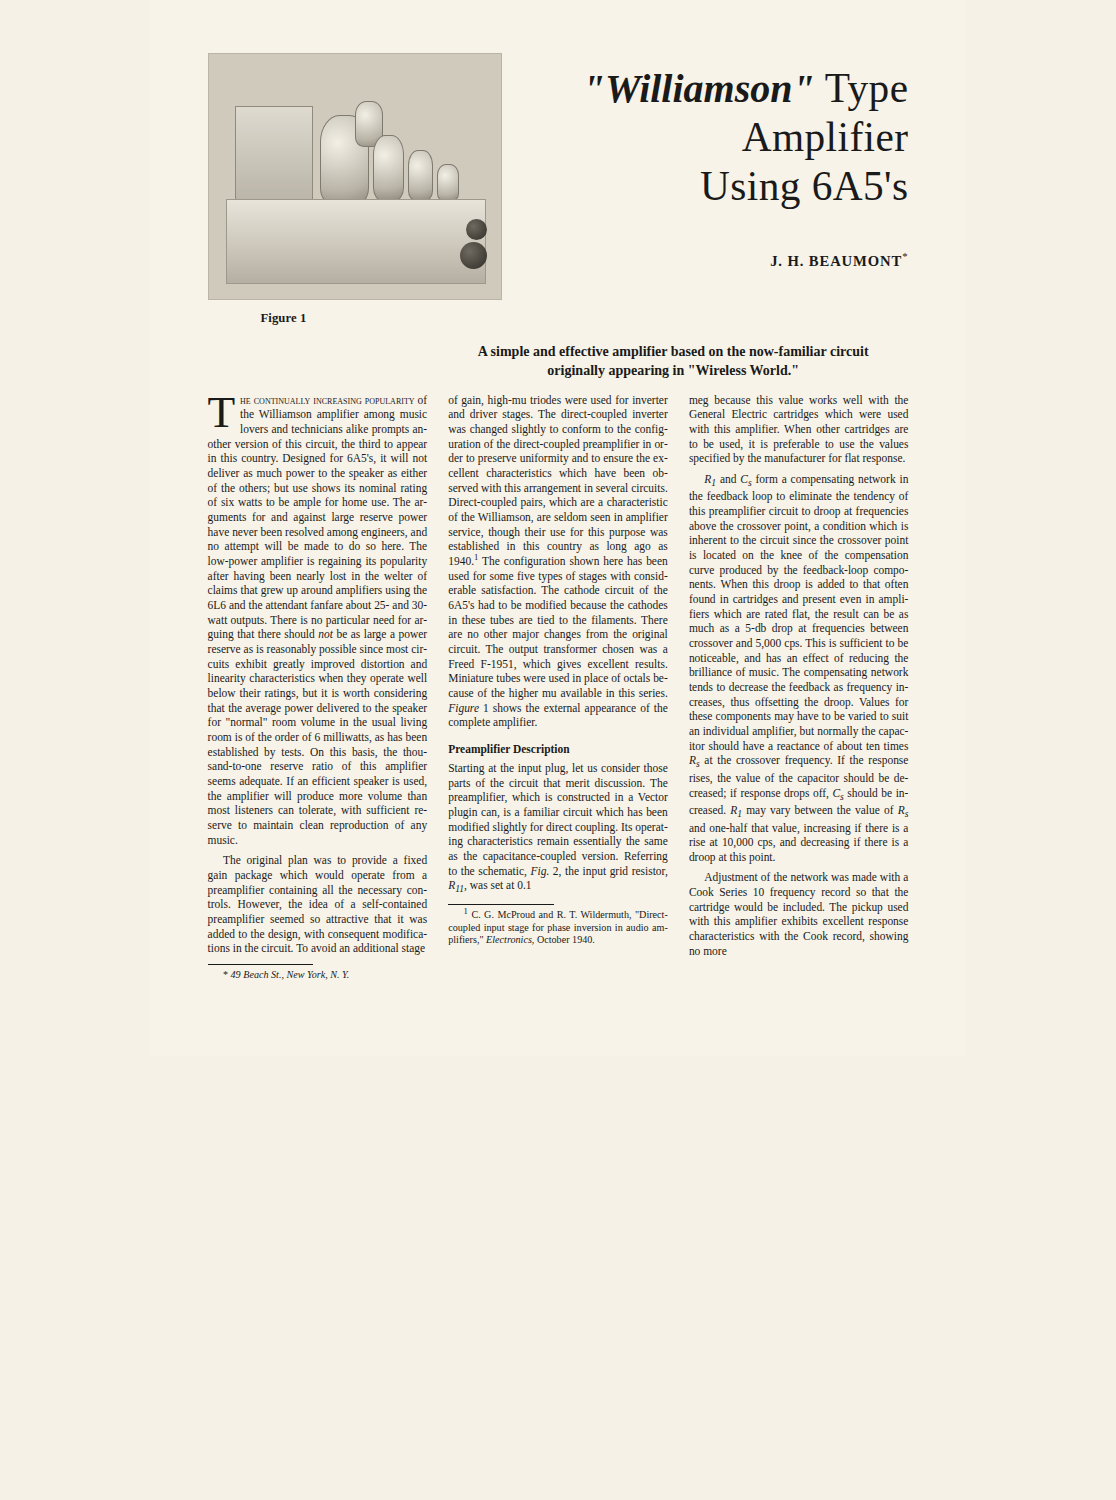Figure 1
"Williamson" Type Amplifier Using 6A5's
J. H. BEAUMONT*
A simple and effective amplifier based on the now-familiar circuit originally appearing in "Wireless World."
The continually increasing popularity of the Williamson amplifier among music lovers and technicians alike prompts another version of this circuit, the third to appear in this country. Designed for 6A5's, it will not deliver as much power to the speaker as either of the others; but use shows its nominal rating of six watts to be ample for home use. The arguments for and against large reserve power have never been resolved among engineers, and no attempt will be made to do so here. The low-power amplifier is regaining its popularity after having been nearly lost in the welter of claims that grew up around amplifiers using the 6L6 and the attendant fanfare about 25- and 30-watt outputs. There is no particular need for arguing that there should not be as large a power reserve as is reasonably possible since most circuits exhibit greatly improved distortion and linearity characteristics when they operate well below their ratings, but it is worth considering that the average power delivered to the speaker for "normal" room volume in the usual living room is of the order of 6 milliwatts, as has been established by tests. On this basis, the thousand-to-one reserve ratio of this amplifier seems adequate. If an efficient speaker is used, the amplifier will produce more volume than most listeners can tolerate, with sufficient reserve to maintain clean reproduction of any music.
The original plan was to provide a fixed gain package which would operate from a preamplifier containing all the necessary controls. However, the idea of a self-contained preamplifier seemed so attractive that it was added to the design, with consequent modifications in the circuit. To avoid an additional stage
* 49 Beach St., New York, N. Y.
of gain, high-mu triodes were used for inverter and driver stages. The direct-coupled inverter was changed slightly to conform to the configuration of the direct-coupled preamplifier in order to preserve uniformity and to ensure the excellent characteristics which have been observed with this arrangement in several circuits. Direct-coupled pairs, which are a characteristic of the Williamson, are seldom seen in amplifier service, though their use for this purpose was established in this country as long ago as 1940.1 The configuration shown here has been used for some five types of stages with considerable satisfaction. The cathode circuit of the 6A5's had to be modified because the cathodes in these tubes are tied to the filaments. There are no other major changes from the original circuit. The output transformer chosen was a Freed F-1951, which gives excellent results. Miniature tubes were used in place of octals because of the higher mu available in this series. Figure 1 shows the external appearance of the complete amplifier.
Preamplifier Description
Starting at the input plug, let us consider those parts of the circuit that merit discussion. The preamplifier, which is constructed in a Vector plugin can, is a familiar circuit which has been modified slightly for direct coupling. Its operating characteristics remain essentially the same as the capacitance-coupled version. Referring to the schematic, Fig. 2, the input grid resistor, R11, was set at 0.1
1 C. G. McProud and R. T. Wildermuth, "Direct-coupled input stage for phase inversion in audio amplifiers," Electronics, October 1940.
meg because this value works well with the General Electric cartridges which were used with this amplifier. When other cartridges are to be used, it is preferable to use the values specified by the manufacturer for flat response.
R1 and Cs form a compensating network in the feedback loop to eliminate the tendency of this preamplifier circuit to droop at frequencies above the crossover point, a condition which is inherent to the circuit since the crossover point is located on the knee of the compensation curve produced by the feedback-loop components. When this droop is added to that often found in cartridges and present even in amplifiers which are rated flat, the result can be as much as a 5-db drop at frequencies between crossover and 5,000 cps. This is sufficient to be noticeable, and has an effect of reducing the brilliance of music. The compensating network tends to decrease the feedback as frequency increases, thus offsetting the droop. Values for these components may have to be varied to suit an individual amplifier, but normally the capacitor should have a reactance of about ten times Rs at the crossover frequency. If the response rises, the value of the capacitor should be decreased; if response drops off, Cs should be increased. R1 may vary between the value of Rs and one-half that value, increasing if there is a rise at 10,000 cps, and decreasing if there is a droop at this point.
Adjustment of the network was made with a Cook Series 10 frequency record so that the cartridge would be included. The pickup used with this amplifier exhibits excellent response characteristics with the Cook record, showing no more